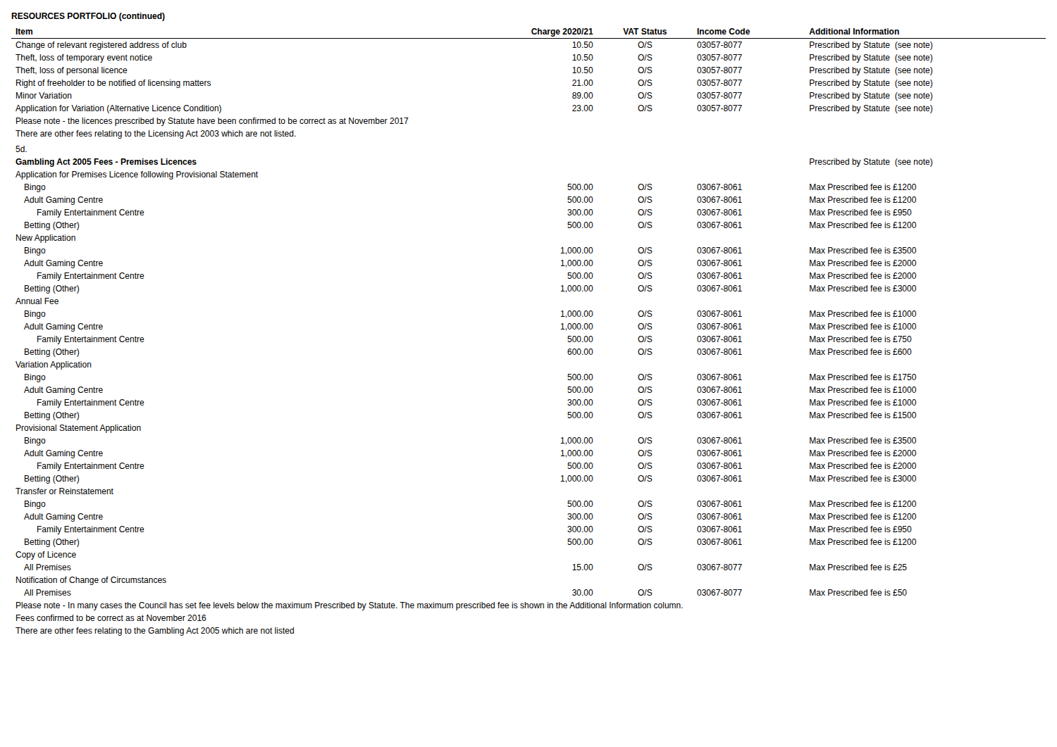RESOURCES PORTFOLIO (continued)
| Item | Charge 2020/21 | VAT Status | Income Code | Additional Information |
| --- | --- | --- | --- | --- |
| Change of relevant registered address of club | 10.50 | O/S | 03057-8077 | Prescribed by Statute (see note) |
| Theft, loss of temporary event notice | 10.50 | O/S | 03057-8077 | Prescribed by Statute (see note) |
| Theft, loss of personal licence | 10.50 | O/S | 03057-8077 | Prescribed by Statute (see note) |
| Right of freeholder to be notified of licensing matters | 21.00 | O/S | 03057-8077 | Prescribed by Statute (see note) |
| Minor Variation | 89.00 | O/S | 03057-8077 | Prescribed by Statute (see note) |
| Application for Variation (Alternative Licence Condition) | 23.00 | O/S | 03057-8077 | Prescribed by Statute (see note) |
| Please note - the licences prescribed by Statute have been confirmed to be correct as at November 2017 |
| There are other fees relating to the Licensing Act 2003 which are not listed. |
| 5d. | |
| Gambling Act 2005 Fees - Premises Licences | | | | Prescribed by Statute (see note) |
| Application for Premises Licence following Provisional Statement | | | | |
| Bingo | 500.00 | O/S | 03067-8061 | Max Prescribed fee is £1200 |
| Adult Gaming Centre | 500.00 | O/S | 03067-8061 | Max Prescribed fee is £1200 |
| Family Entertainment Centre | 300.00 | O/S | 03067-8061 | Max Prescribed fee is £950 |
| Betting (Other) | 500.00 | O/S | 03067-8061 | Max Prescribed fee is £1200 |
| New Application | | | | |
| Bingo | 1,000.00 | O/S | 03067-8061 | Max Prescribed fee is £3500 |
| Adult Gaming Centre | 1,000.00 | O/S | 03067-8061 | Max Prescribed fee is £2000 |
| Family Entertainment Centre | 500.00 | O/S | 03067-8061 | Max Prescribed fee is £2000 |
| Betting (Other) | 1,000.00 | O/S | 03067-8061 | Max Prescribed fee is £3000 |
| Annual Fee | | | | |
| Bingo | 1,000.00 | O/S | 03067-8061 | Max Prescribed fee is £1000 |
| Adult Gaming Centre | 1,000.00 | O/S | 03067-8061 | Max Prescribed fee is £1000 |
| Family Entertainment Centre | 500.00 | O/S | 03067-8061 | Max Prescribed fee is £750 |
| Betting (Other) | 600.00 | O/S | 03067-8061 | Max Prescribed fee is £600 |
| Variation Application | | | | |
| Bingo | 500.00 | O/S | 03067-8061 | Max Prescribed fee is £1750 |
| Adult Gaming Centre | 500.00 | O/S | 03067-8061 | Max Prescribed fee is £1000 |
| Family Entertainment Centre | 300.00 | O/S | 03067-8061 | Max Prescribed fee is £1000 |
| Betting (Other) | 500.00 | O/S | 03067-8061 | Max Prescribed fee is £1500 |
| Provisional Statement Application | | | | |
| Bingo | 1,000.00 | O/S | 03067-8061 | Max Prescribed fee is £3500 |
| Adult Gaming Centre | 1,000.00 | O/S | 03067-8061 | Max Prescribed fee is £2000 |
| Family Entertainment Centre | 500.00 | O/S | 03067-8061 | Max Prescribed fee is £2000 |
| Betting (Other) | 1,000.00 | O/S | 03067-8061 | Max Prescribed fee is £3000 |
| Transfer or Reinstatement | | | | |
| Bingo | 500.00 | O/S | 03067-8061 | Max Prescribed fee is £1200 |
| Adult Gaming Centre | 300.00 | O/S | 03067-8061 | Max Prescribed fee is £1200 |
| Family Entertainment Centre | 300.00 | O/S | 03067-8061 | Max Prescribed fee is £950 |
| Betting (Other) | 500.00 | O/S | 03067-8061 | Max Prescribed fee is £1200 |
| Copy of Licence | | | | |
| All Premises | 15.00 | O/S | 03067-8077 | Max Prescribed fee is £25 |
| Notification of Change of Circumstances | | | | |
| All Premises | 30.00 | O/S | 03067-8077 | Max Prescribed fee is £50 |
| Please note - In many cases the Council has set fee levels below the maximum Prescribed by Statute. The maximum prescribed fee is shown in the Additional Information column. |
| Fees confirmed to be correct as at November 2016 |
| There are other fees relating to the Gambling Act 2005 which are not listed |